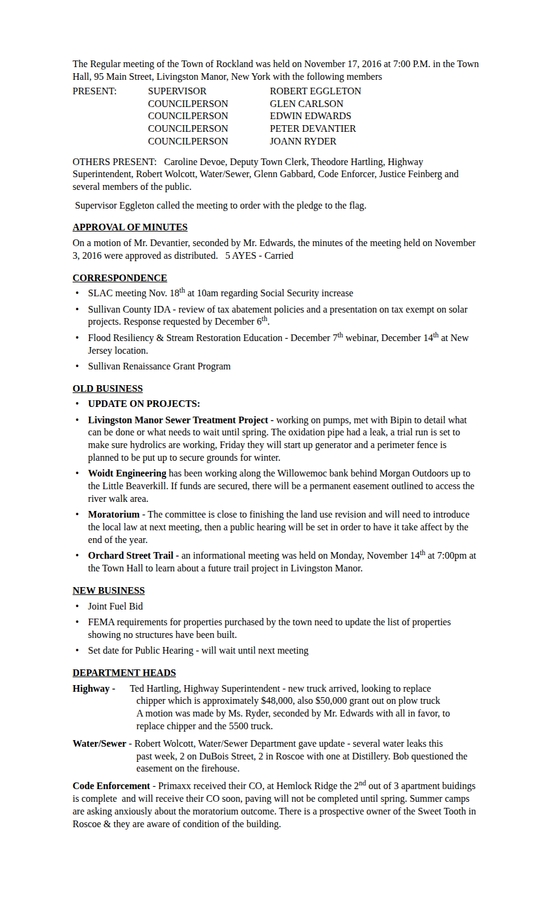The Regular meeting of the Town of Rockland was held on November 17, 2016 at 7:00 P.M. in the Town Hall, 95 Main Street, Livingston Manor, New York with the following members
| PRESENT: | SUPERVISOR | ROBERT EGGLETON |
| | COUNCILPERSON | GLEN CARLSON |
| | COUNCILPERSON | EDWIN EDWARDS |
| | COUNCILPERSON | PETER DEVANTIER |
| | COUNCILPERSON | JOANN RYDER |
OTHERS PRESENT: Caroline Devoe, Deputy Town Clerk, Theodore Hartling, Highway Superintendent, Robert Wolcott, Water/Sewer, Glenn Gabbard, Code Enforcer, Justice Feinberg and several members of the public.
Supervisor Eggleton called the meeting to order with the pledge to the flag.
APPROVAL OF MINUTES
On a motion of Mr. Devantier, seconded by Mr. Edwards, the minutes of the meeting held on November 3, 2016 were approved as distributed. 5 AYES - Carried
CORRESPONDENCE
SLAC meeting Nov. 18th at 10am regarding Social Security increase
Sullivan County IDA - review of tax abatement policies and a presentation on tax exempt on solar projects. Response requested by December 6th.
Flood Resiliency & Stream Restoration Education - December 7th webinar, December 14th at New Jersey location.
Sullivan Renaissance Grant Program
OLD BUSINESS
UPDATE ON PROJECTS:
Livingston Manor Sewer Treatment Project - working on pumps, met with Bipin to detail what can be done or what needs to wait until spring. The oxidation pipe had a leak, a trial run is set to make sure hydrolics are working, Friday they will start up generator and a perimeter fence is planned to be put up to secure grounds for winter.
Woidt Engineering has been working along the Willowemoc bank behind Morgan Outdoors up to the Little Beaverkill. If funds are secured, there will be a permanent easement outlined to access the river walk area.
Moratorium - The committee is close to finishing the land use revision and will need to introduce the local law at next meeting, then a public hearing will be set in order to have it take affect by the end of the year.
Orchard Street Trail - an informational meeting was held on Monday, November 14th at 7:00pm at the Town Hall to learn about a future trail project in Livingston Manor.
NEW BUSINESS
Joint Fuel Bid
FEMA requirements for properties purchased by the town need to update the list of properties showing no structures have been built.
Set date for Public Hearing - will wait until next meeting
DEPARTMENT HEADS
Highway - Ted Hartling, Highway Superintendent - new truck arrived, looking to replace
chipper which is approximately $48,000, also $50,000 grant out on plow truck
A motion was made by Ms. Ryder, seconded by Mr. Edwards with all in favor, to replace chipper and the 5500 truck.
Water/Sewer - Robert Wolcott, Water/Sewer Department gave update - several water leaks this
past week, 2 on DuBois Street, 2 in Roscoe with one at Distillery. Bob questioned the easement on the firehouse.
Code Enforcement - Primaxx received their CO, at Hemlock Ridge the 2nd out of 3 apartment buidings is complete and will receive their CO soon, paving will not be completed until spring. Summer camps are asking anxiously about the moratorium outcome. There is a prospective owner of the Sweet Tooth in Roscoe & they are aware of condition of the building.